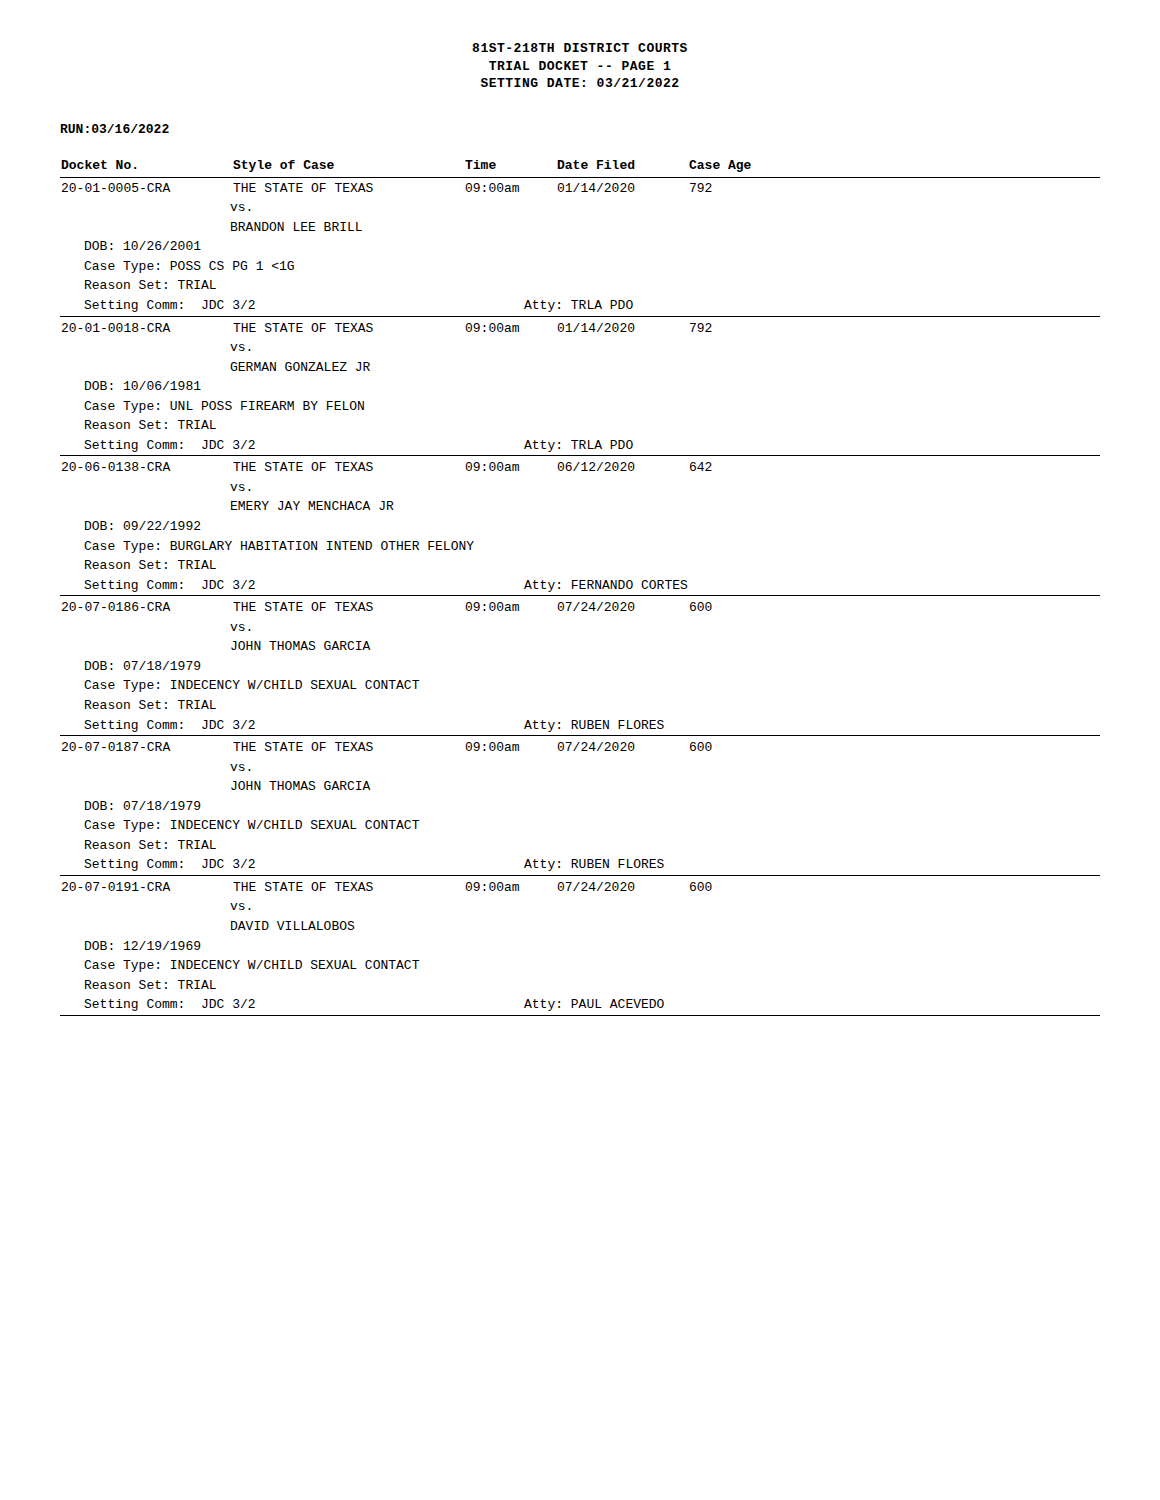81ST-218TH DISTRICT COURTS
TRIAL DOCKET -- PAGE 1
SETTING DATE: 03/21/2022
RUN:03/16/2022
| Docket No. | Style of Case | Time | Date Filed | Case Age |
| 20-01-0005-CRA | THE STATE OF TEXAS | 09:00am | 01/14/2020 | 792 |
| vs. |
| BRANDON LEE BRILL |
| DOB: 10/26/2001 |
| Case Type: POSS CS PG 1 <1G |
| Reason Set: TRIAL |
| Setting Comm: JDC 3/2 | Atty: TRLA PDO |
| 20-01-0018-CRA | THE STATE OF TEXAS | 09:00am | 01/14/2020 | 792 |
| vs. |
| GERMAN GONZALEZ JR |
| DOB: 10/06/1981 |
| Case Type: UNL POSS FIREARM BY FELON |
| Reason Set: TRIAL |
| Setting Comm: JDC 3/2 | Atty: TRLA PDO |
| 20-06-0138-CRA | THE STATE OF TEXAS | 09:00am | 06/12/2020 | 642 |
| vs. |
| EMERY JAY MENCHACA JR |
| DOB: 09/22/1992 |
| Case Type: BURGLARY HABITATION INTEND OTHER FELONY |
| Reason Set: TRIAL |
| Setting Comm: JDC 3/2 | Atty: FERNANDO CORTES |
| 20-07-0186-CRA | THE STATE OF TEXAS | 09:00am | 07/24/2020 | 600 |
| vs. |
| JOHN THOMAS GARCIA |
| DOB: 07/18/1979 |
| Case Type: INDECENCY W/CHILD SEXUAL CONTACT |
| Reason Set: TRIAL |
| Setting Comm: JDC 3/2 | Atty: RUBEN FLORES |
| 20-07-0187-CRA | THE STATE OF TEXAS | 09:00am | 07/24/2020 | 600 |
| vs. |
| JOHN THOMAS GARCIA |
| DOB: 07/18/1979 |
| Case Type: INDECENCY W/CHILD SEXUAL CONTACT |
| Reason Set: TRIAL |
| Setting Comm: JDC 3/2 | Atty: RUBEN FLORES |
| 20-07-0191-CRA | THE STATE OF TEXAS | 09:00am | 07/24/2020 | 600 |
| vs. |
| DAVID VILLALOBOS |
| DOB: 12/19/1969 |
| Case Type: INDECENCY W/CHILD SEXUAL CONTACT |
| Reason Set: TRIAL |
| Setting Comm: JDC 3/2 | Atty: PAUL ACEVEDO |